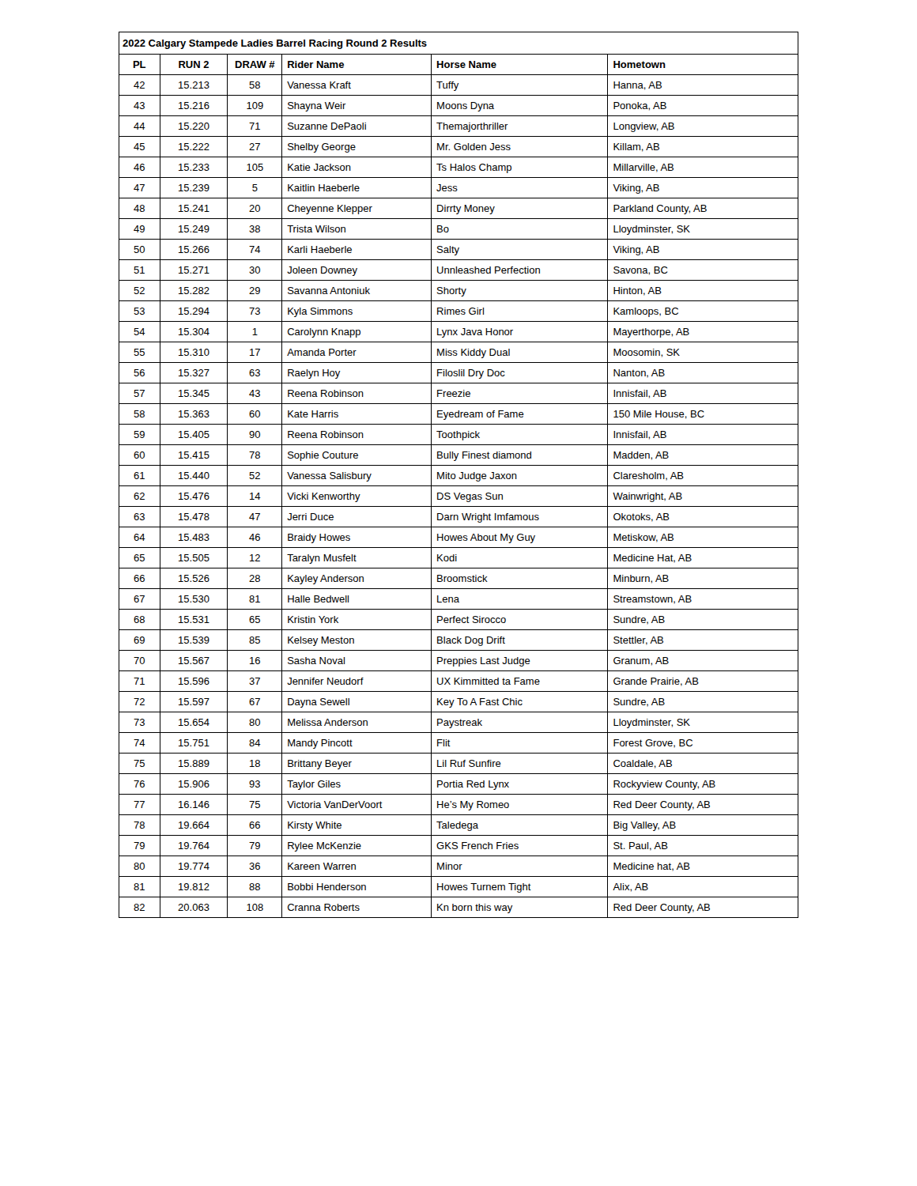2022 Calgary Stampede Ladies Barrel Racing Round 2 Results
| PL | RUN 2 | DRAW # | Rider Name | Horse Name | Hometown |
| --- | --- | --- | --- | --- | --- |
| 42 | 15.213 | 58 | Vanessa Kraft | Tuffy | Hanna, AB |
| 43 | 15.216 | 109 | Shayna Weir | Moons Dyna | Ponoka, AB |
| 44 | 15.220 | 71 | Suzanne DePaoli | Themajorthriller | Longview, AB |
| 45 | 15.222 | 27 | Shelby George | Mr. Golden Jess | Killam, AB |
| 46 | 15.233 | 105 | Katie Jackson | Ts Halos Champ | Millarville, AB |
| 47 | 15.239 | 5 | Kaitlin Haeberle | Jess | Viking, AB |
| 48 | 15.241 | 20 | Cheyenne Klepper | Dirrty Money | Parkland County, AB |
| 49 | 15.249 | 38 | Trista Wilson | Bo | Lloydminster, SK |
| 50 | 15.266 | 74 | Karli Haeberle | Salty | Viking, AB |
| 51 | 15.271 | 30 | Joleen Downey | Unnleashed Perfection | Savona, BC |
| 52 | 15.282 | 29 | Savanna Antoniuk | Shorty | Hinton, AB |
| 53 | 15.294 | 73 | Kyla Simmons | Rimes Girl | Kamloops, BC |
| 54 | 15.304 | 1 | Carolynn Knapp | Lynx Java Honor | Mayerthorpe, AB |
| 55 | 15.310 | 17 | Amanda Porter | Miss Kiddy Dual | Moosomin, SK |
| 56 | 15.327 | 63 | Raelyn Hoy | Filoslil Dry Doc | Nanton, AB |
| 57 | 15.345 | 43 | Reena Robinson | Freezie | Innisfail, AB |
| 58 | 15.363 | 60 | Kate Harris | Eyedream of Fame | 150 Mile House, BC |
| 59 | 15.405 | 90 | Reena Robinson | Toothpick | Innisfail, AB |
| 60 | 15.415 | 78 | Sophie Couture | Bully Finest diamond | Madden, AB |
| 61 | 15.440 | 52 | Vanessa Salisbury | Mito Judge Jaxon | Claresholm, AB |
| 62 | 15.476 | 14 | Vicki Kenworthy | DS Vegas Sun | Wainwright, AB |
| 63 | 15.478 | 47 | Jerri Duce | Darn Wright Imfamous | Okotoks, AB |
| 64 | 15.483 | 46 | Braidy Howes | Howes About My Guy | Metiskow, AB |
| 65 | 15.505 | 12 | Taralyn Musfelt | Kodi | Medicine Hat, AB |
| 66 | 15.526 | 28 | Kayley Anderson | Broomstick | Minburn, AB |
| 67 | 15.530 | 81 | Halle Bedwell | Lena | Streamstown, AB |
| 68 | 15.531 | 65 | Kristin York | Perfect Sirocco | Sundre, AB |
| 69 | 15.539 | 85 | Kelsey Meston | Black Dog Drift | Stettler, AB |
| 70 | 15.567 | 16 | Sasha Noval | Preppies Last Judge | Granum, AB |
| 71 | 15.596 | 37 | Jennifer Neudorf | UX Kimmitted ta Fame | Grande Prairie, AB |
| 72 | 15.597 | 67 | Dayna Sewell | Key To A Fast Chic | Sundre, AB |
| 73 | 15.654 | 80 | Melissa Anderson | Paystreak | Lloydminster, SK |
| 74 | 15.751 | 84 | Mandy Pincott | Flit | Forest Grove, BC |
| 75 | 15.889 | 18 | Brittany Beyer | Lil Ruf Sunfire | Coaldale, AB |
| 76 | 15.906 | 93 | Taylor Giles | Portia Red Lynx | Rockyview County, AB |
| 77 | 16.146 | 75 | Victoria VanDerVoort | He’s My Romeo | Red Deer County, AB |
| 78 | 19.664 | 66 | Kirsty White | Taledega | Big Valley, AB |
| 79 | 19.764 | 79 | Rylee McKenzie | GKS French Fries | St. Paul, AB |
| 80 | 19.774 | 36 | Kareen Warren | Minor | Medicine hat, AB |
| 81 | 19.812 | 88 | Bobbi Henderson | Howes Turnem Tight | Alix, AB |
| 82 | 20.063 | 108 | Cranna Roberts | Kn born this way | Red Deer County, AB |